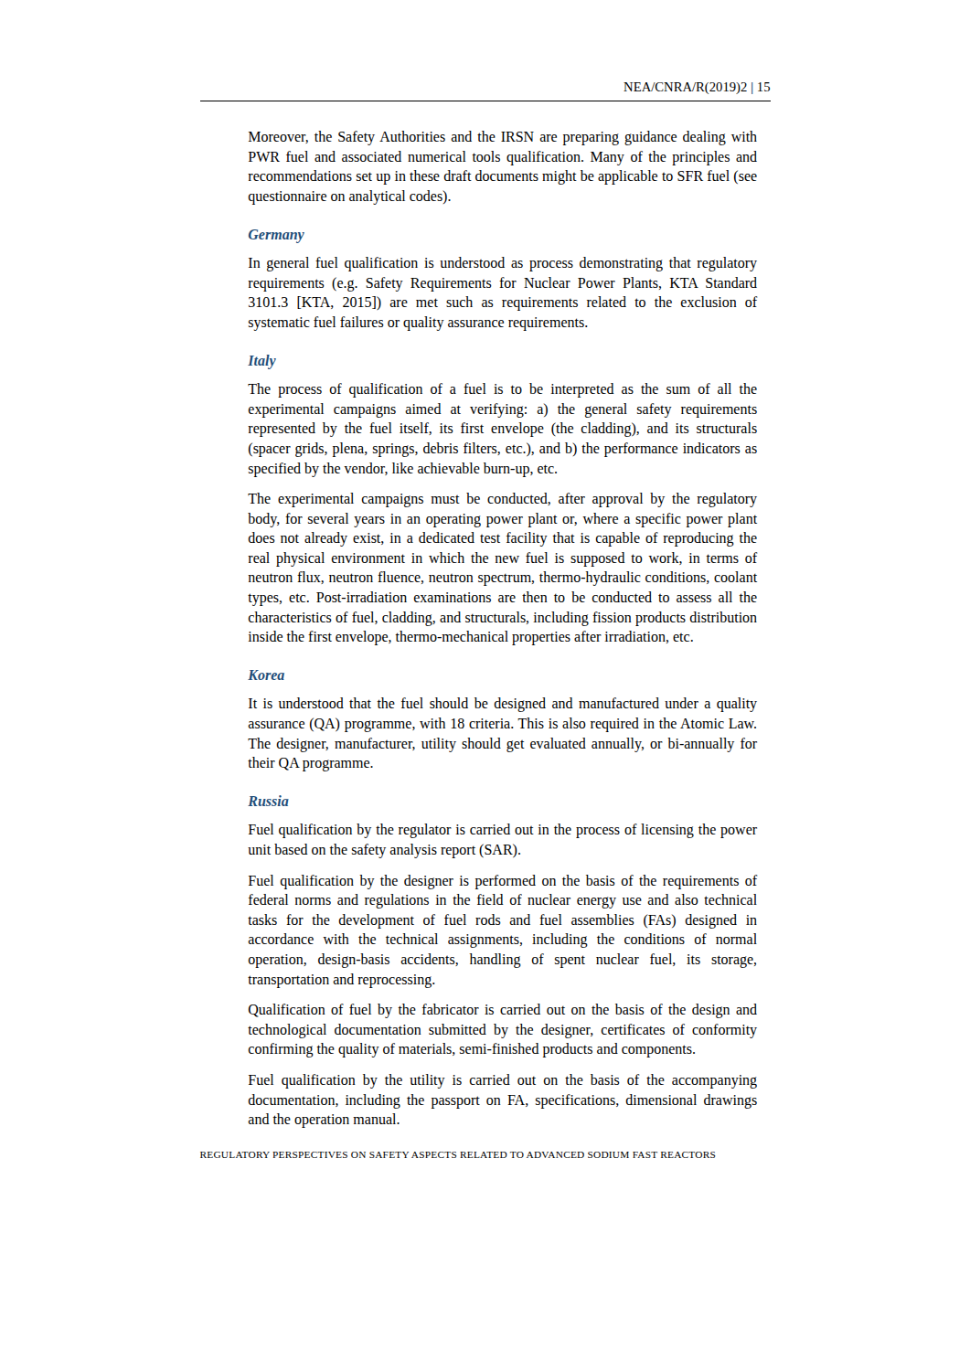NEA/CNRA/R(2019)2 | 15
Moreover, the Safety Authorities and the IRSN are preparing guidance dealing with PWR fuel and associated numerical tools qualification. Many of the principles and recommendations set up in these draft documents might be applicable to SFR fuel (see questionnaire on analytical codes).
Germany
In general fuel qualification is understood as process demonstrating that regulatory requirements (e.g. Safety Requirements for Nuclear Power Plants, KTA Standard 3101.3 [KTA, 2015]) are met such as requirements related to the exclusion of systematic fuel failures or quality assurance requirements.
Italy
The process of qualification of a fuel is to be interpreted as the sum of all the experimental campaigns aimed at verifying: a) the general safety requirements represented by the fuel itself, its first envelope (the cladding), and its structurals (spacer grids, plena, springs, debris filters, etc.), and b) the performance indicators as specified by the vendor, like achievable burn-up, etc.
The experimental campaigns must be conducted, after approval by the regulatory body, for several years in an operating power plant or, where a specific power plant does not already exist, in a dedicated test facility that is capable of reproducing the real physical environment in which the new fuel is supposed to work, in terms of neutron flux, neutron fluence, neutron spectrum, thermo-hydraulic conditions, coolant types, etc. Post-irradiation examinations are then to be conducted to assess all the characteristics of fuel, cladding, and structurals, including fission products distribution inside the first envelope, thermo-mechanical properties after irradiation, etc.
Korea
It is understood that the fuel should be designed and manufactured under a quality assurance (QA) programme, with 18 criteria. This is also required in the Atomic Law. The designer, manufacturer, utility should get evaluated annually, or bi-annually for their QA programme.
Russia
Fuel qualification by the regulator is carried out in the process of licensing the power unit based on the safety analysis report (SAR).
Fuel qualification by the designer is performed on the basis of the requirements of federal norms and regulations in the field of nuclear energy use and also technical tasks for the development of fuel rods and fuel assemblies (FAs) designed in accordance with the technical assignments, including the conditions of normal operation, design-basis accidents, handling of spent nuclear fuel, its storage, transportation and reprocessing.
Qualification of fuel by the fabricator is carried out on the basis of the design and technological documentation submitted by the designer, certificates of conformity confirming the quality of materials, semi-finished products and components.
Fuel qualification by the utility is carried out on the basis of the accompanying documentation, including the passport on FA, specifications, dimensional drawings and the operation manual.
REGULATORY PERSPECTIVES ON SAFETY ASPECTS RELATED TO ADVANCED SODIUM FAST REACTORS